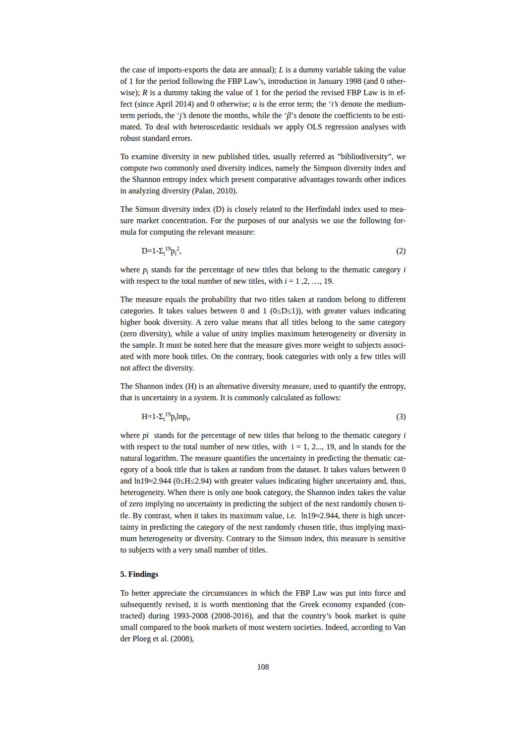the case of imports-exports the data are annual); L is a dummy variable taking the value of 1 for the period following the FBP Law’s, introduction in January 1998 (and 0 otherwise); R is a dummy taking the value of 1 for the period the revised FBP Law is in effect (since April 2014) and 0 otherwise; u is the error term; the ‘i’s denote the medium-term periods, the ‘j’s denote the months, while the ‘β’s denote the coefficients to be estimated. To deal with heteroscedastic residuals we apply OLS regression analyses with robust standard errors.
To examine diversity in new published titles, usually referred as ”bibliodiversity”, we compute two commonly used diversity indices, namely the Simpson diversity index and the Shannon entropy index which present comparative advantages towards other indices in analyzing diversity (Palan, 2010).
The Simson diversity index (D) is closely related to the Herfindahl index used to measure market concentration. For the purposes of our analysis we use the following formula for computing the relevant measure:
D=1-Σi19pi2, (2)
where pi stands for the percentage of new titles that belong to the thematic category i with respect to the total number of new titles, with i = 1 ,2, …, 19.
The measure equals the probability that two titles taken at random belong to different categories. It takes values between 0 and 1 (0≤D≤1)), with greater values indicating higher book diversity. A zero value means that all titles belong to the same category (zero diversity), while a value of unity implies maximum heterogeneity or diversity in the sample. It must be noted here that the measure gives more weight to subjects associated with more book titles. On the contrary, book categories with only a few titles will not affect the diversity.
The Shannon index (H) is an alternative diversity measure, used to quantify the entropy, that is uncertainty in a system. It is commonly calculated as follows:
H=1-Σi19pilnpi, (3)
where pi stands for the percentage of new titles that belong to the thematic category i with respect to the total number of new titles, with i = 1, 2..., 19, and ln stands for the natural logarithm. The measure quantifies the uncertainty in predicting the thematic category of a book title that is taken at random from the dataset. It takes values between 0 and ln19≈2.944 (0≤H≤2.94) with greater values indicating higher uncertainty and, thus, heterogeneity. When there is only one book category, the Shannon index takes the value of zero implying no uncertainty in predicting the subject of the next randomly chosen title. By contrast, when it takes its maximum value, i.e. ln19≈2.944, there is high uncertainty in predicting the category of the next randomly chosen title, thus implying maximum heterogeneity or diversity. Contrary to the Simson index, this measure is sensitive to subjects with a very small number of titles.
5. Findings
To better appreciate the circumstances in which the FBP Law was put into force and subsequently revised, it is worth mentioning that the Greek economy expanded (contracted) during 1993-2008 (2008-2016), and that the country’s book market is quite small compared to the book markets of most western societies. Indeed, according to Van der Ploeg et al. (2008),
108